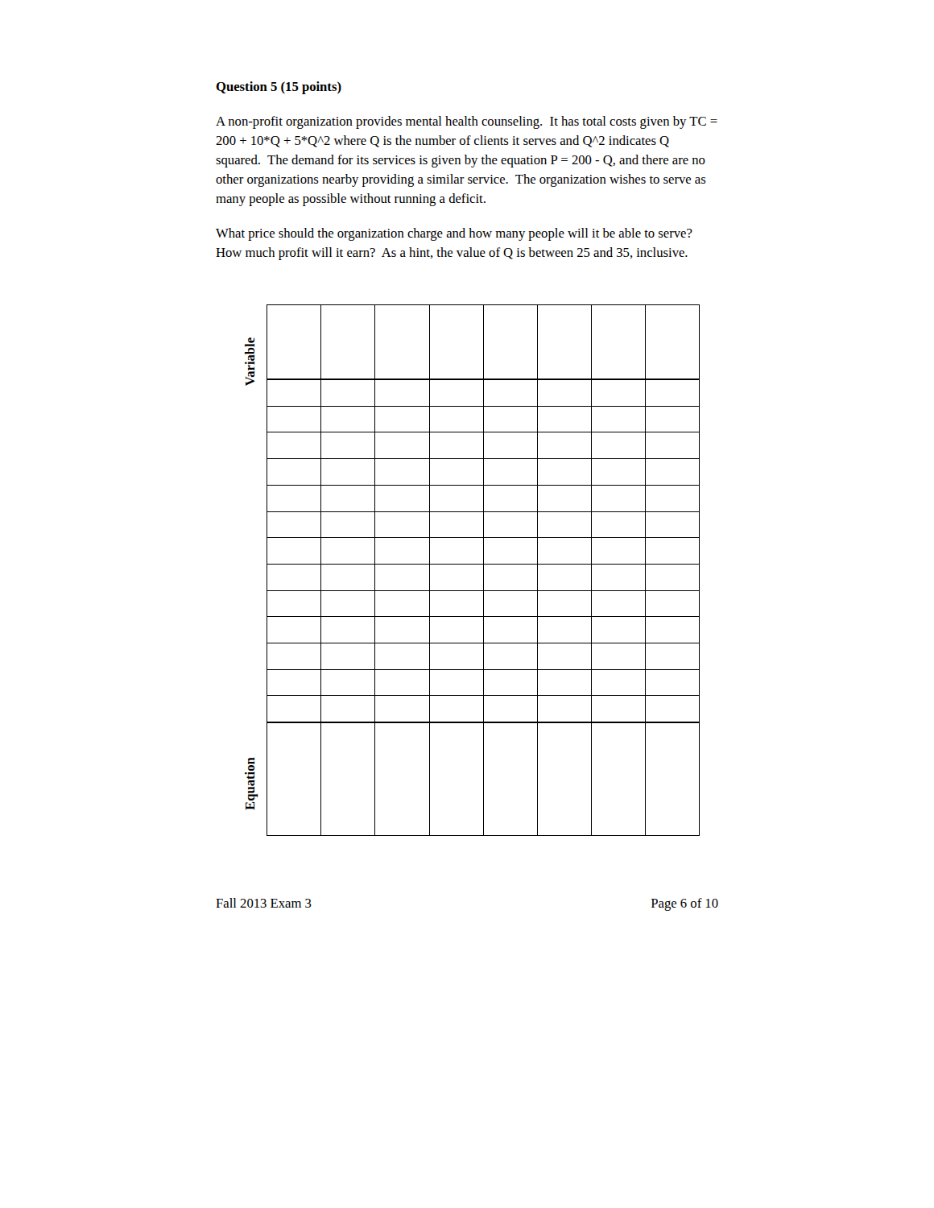Question 5 (15 points)
A non-profit organization provides mental health counseling. It has total costs given by TC = 200 + 10*Q + 5*Q^2 where Q is the number of clients it serves and Q^2 indicates Q squared. The demand for its services is given by the equation P = 200 - Q, and there are no other organizations nearby providing a similar service. The organization wishes to serve as many people as possible without running a deficit.
What price should the organization charge and how many people will it be able to serve? How much profit will it earn? As a hint, the value of Q is between 25 and 35, inclusive.
Variable Equation
Fall 2013 Exam 3 Page 6 of 10